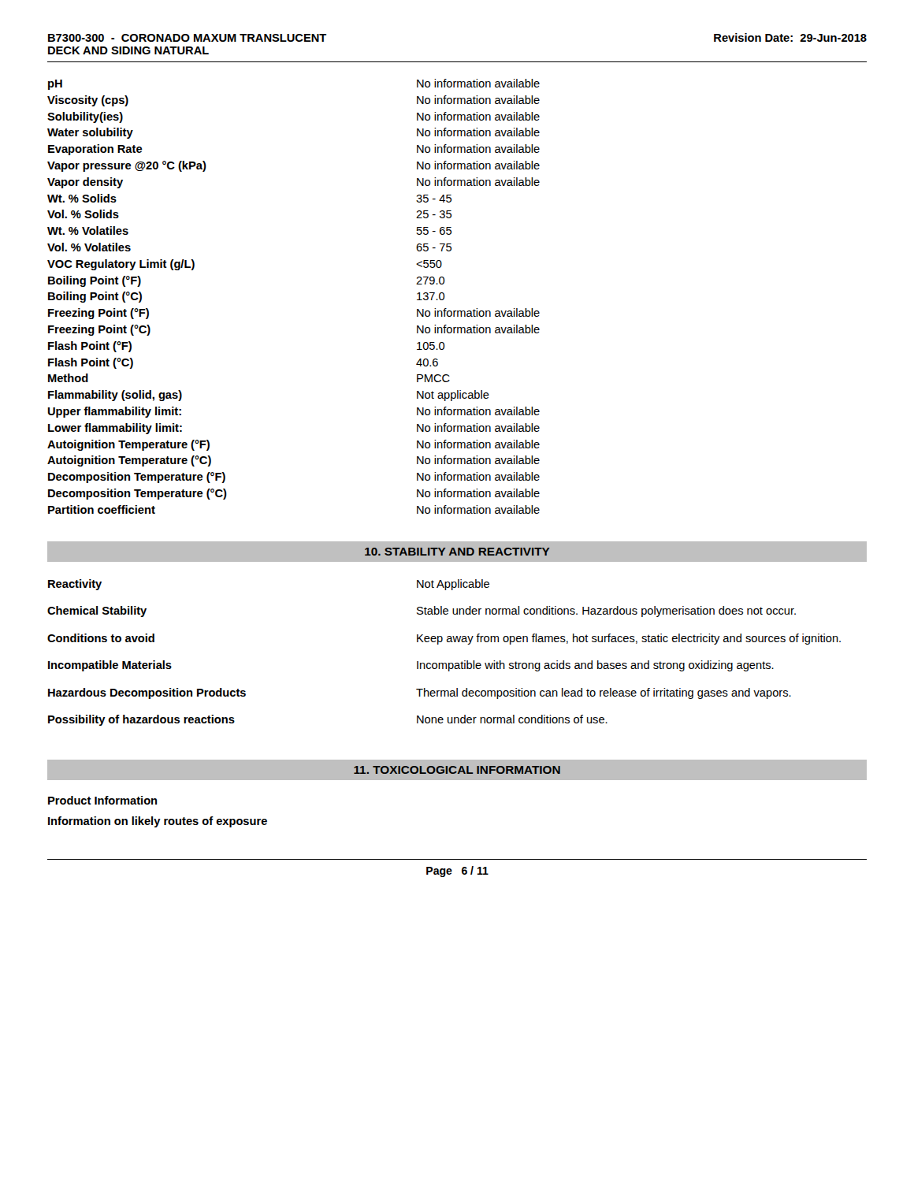B7300-300 - CORONADO MAXUM TRANSLUCENT
DECK AND SIDING NATURAL
Revision Date: 29-Jun-2018
| pH | No information available |
| Viscosity (cps) | No information available |
| Solubility(ies) | No information available |
| Water solubility | No information available |
| Evaporation Rate | No information available |
| Vapor pressure @20 °C (kPa) | No information available |
| Vapor density | No information available |
| Wt. % Solids | 35 - 45 |
| Vol. % Solids | 25 - 35 |
| Wt. % Volatiles | 55 - 65 |
| Vol. % Volatiles | 65 - 75 |
| VOC Regulatory Limit (g/L) | <550 |
| Boiling Point (°F) | 279.0 |
| Boiling Point (°C) | 137.0 |
| Freezing Point (°F) | No information available |
| Freezing Point (°C) | No information available |
| Flash Point (°F) | 105.0 |
| Flash Point (°C) | 40.6 |
| Method | PMCC |
| Flammability (solid, gas) | Not applicable |
| Upper flammability limit: | No information available |
| Lower flammability limit: | No information available |
| Autoignition Temperature (°F) | No information available |
| Autoignition Temperature (°C) | No information available |
| Decomposition Temperature (°F) | No information available |
| Decomposition Temperature (°C) | No information available |
| Partition coefficient | No information available |
10. STABILITY AND REACTIVITY
| Reactivity | Not Applicable |
| Chemical Stability | Stable under normal conditions. Hazardous polymerisation does not occur. |
| Conditions to avoid | Keep away from open flames, hot surfaces, static electricity and sources of ignition. |
| Incompatible Materials | Incompatible with strong acids and bases and strong oxidizing agents. |
| Hazardous Decomposition Products | Thermal decomposition can lead to release of irritating gases and vapors. |
| Possibility of hazardous reactions | None under normal conditions of use. |
11. TOXICOLOGICAL INFORMATION
Product Information
Information on likely routes of exposure
Page 6 / 11